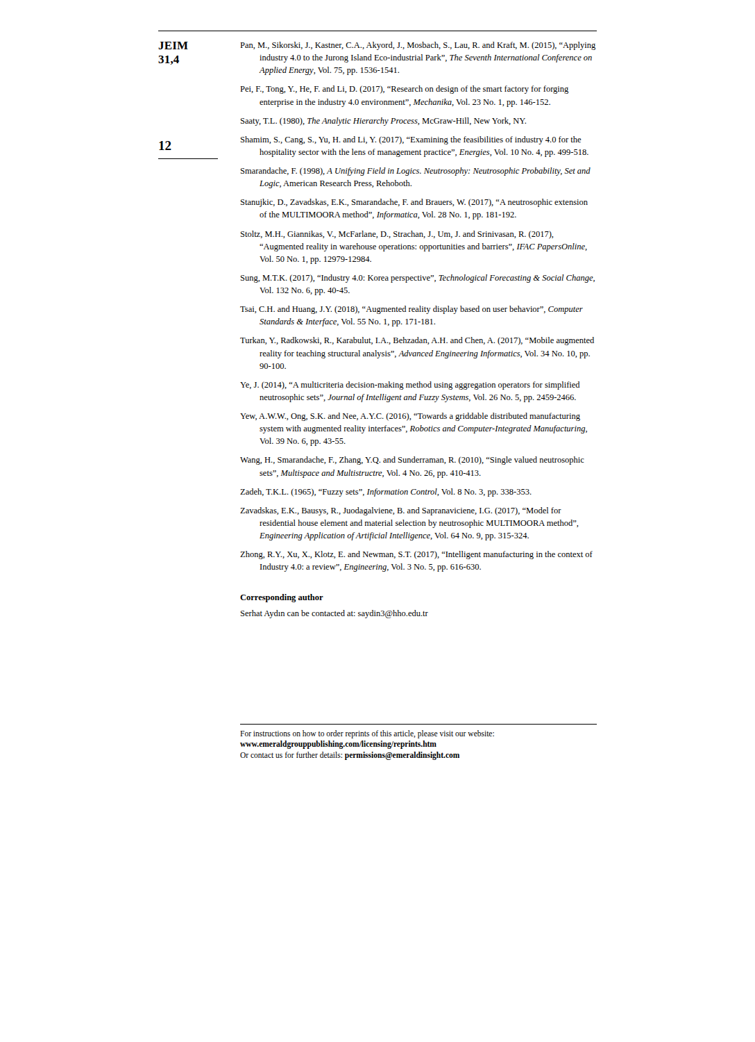JEIM 31,4
12
Pan, M., Sikorski, J., Kastner, C.A., Akyord, J., Mosbach, S., Lau, R. and Kraft, M. (2015), “Applying industry 4.0 to the Jurong Island Eco-industrial Park”, The Seventh International Conference on Applied Energy, Vol. 75, pp. 1536-1541.
Pei, F., Tong, Y., He, F. and Li, D. (2017), “Research on design of the smart factory for forging enterprise in the industry 4.0 environment”, Mechanika, Vol. 23 No. 1, pp. 146-152.
Saaty, T.L. (1980), The Analytic Hierarchy Process, McGraw-Hill, New York, NY.
Shamim, S., Cang, S., Yu, H. and Li, Y. (2017), “Examining the feasibilities of industry 4.0 for the hospitality sector with the lens of management practice”, Energies, Vol. 10 No. 4, pp. 499-518.
Smarandache, F. (1998), A Unifying Field in Logics. Neutrosophy: Neutrosophic Probability, Set and Logic, American Research Press, Rehoboth.
Stanujkic, D., Zavadskas, E.K., Smarandache, F. and Brauers, W. (2017), “A neutrosophic extension of the MULTIMOORA method”, Informatica, Vol. 28 No. 1, pp. 181-192.
Stoltz, M.H., Giannikas, V., McFarlane, D., Strachan, J., Um, J. and Srinivasan, R. (2017), “Augmented reality in warehouse operations: opportunities and barriers”, IFAC PapersOnline, Vol. 50 No. 1, pp. 12979-12984.
Sung, M.T.K. (2017), “Industry 4.0: Korea perspective”, Technological Forecasting & Social Change, Vol. 132 No. 6, pp. 40-45.
Tsai, C.H. and Huang, J.Y. (2018), “Augmented reality display based on user behavior”, Computer Standards & Interface, Vol. 55 No. 1, pp. 171-181.
Turkan, Y., Radkowski, R., Karabulut, I.A., Behzadan, A.H. and Chen, A. (2017), “Mobile augmented reality for teaching structural analysis”, Advanced Engineering Informatics, Vol. 34 No. 10, pp. 90-100.
Ye, J. (2014), “A multicriteria decision-making method using aggregation operators for simplified neutrosophic sets”, Journal of Intelligent and Fuzzy Systems, Vol. 26 No. 5, pp. 2459-2466.
Yew, A.W.W., Ong, S.K. and Nee, A.Y.C. (2016), “Towards a griddable distributed manufacturing system with augmented reality interfaces”, Robotics and Computer-Integrated Manufacturing, Vol. 39 No. 6, pp. 43-55.
Wang, H., Smarandache, F., Zhang, Y.Q. and Sunderraman, R. (2010), “Single valued neutrosophic sets”, Multispace and Multistructre, Vol. 4 No. 26, pp. 410-413.
Zadeh, T.K.L. (1965), “Fuzzy sets”, Information Control, Vol. 8 No. 3, pp. 338-353.
Zavadskas, E.K., Bausys, R., Juodagalviene, B. and Sapranaviciene, I.G. (2017), “Model for residential house element and material selection by neutrosophic MULTIMOORA method”, Engineering Application of Artificial Intelligence, Vol. 64 No. 9, pp. 315-324.
Zhong, R.Y., Xu, X., Klotz, E. and Newman, S.T. (2017), “Intelligent manufacturing in the context of Industry 4.0: a review”, Engineering, Vol. 3 No. 5, pp. 616-630.
Corresponding author
Serhat Aydın can be contacted at: saydin3@hho.edu.tr
For instructions on how to order reprints of this article, please visit our website:
www.emeraldgrouppublishing.com/licensing/reprints.htm
Or contact us for further details: permissions@emeraldinsight.com